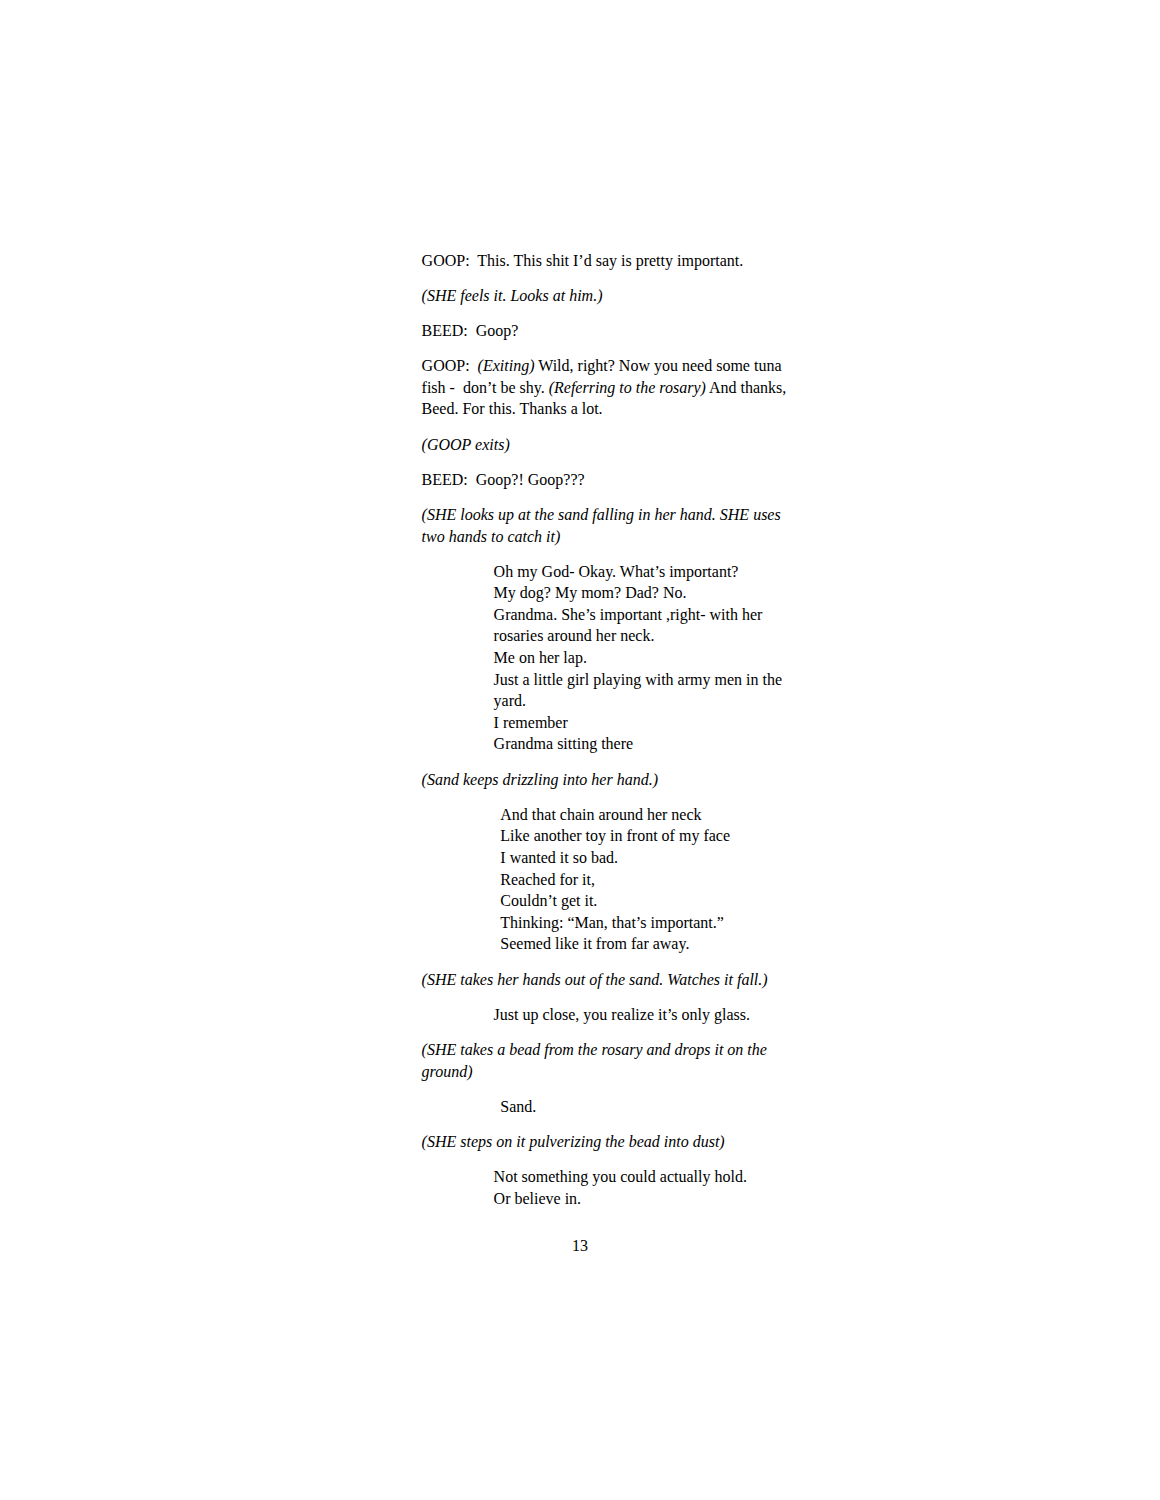GOOP: This. This shit I’d say is pretty important.
(SHE feels it. Looks at him.)
BEED: Goop?
GOOP: (Exiting) Wild, right? Now you need some tuna fish - don’t be shy. (Referring to the rosary) And thanks, Beed. For this. Thanks a lot.
(GOOP exits)
BEED: Goop?! Goop???
(SHE looks up at the sand falling in her hand. SHE uses two hands to catch it)
Oh my God- Okay. What’s important?
My dog? My mom? Dad? No.
Grandma. She’s important ,right- with her rosaries around her neck.
Me on her lap.
Just a little girl playing with army men in the yard.
I remember
Grandma sitting there
(Sand keeps drizzling into her hand.)
And that chain around her neck
Like another toy in front of my face
I wanted it so bad.
Reached for it,
Couldn’t get it.
Thinking: “Man, that’s important.”
Seemed like it from far away.
(SHE takes her hands out of the sand. Watches it fall.)
Just up close, you realize it’s only glass.
(SHE takes a bead from the rosary and drops it on the ground)
Sand.
(SHE steps on it pulverizing the bead into dust)
Not something you could actually hold.
Or believe in.
13